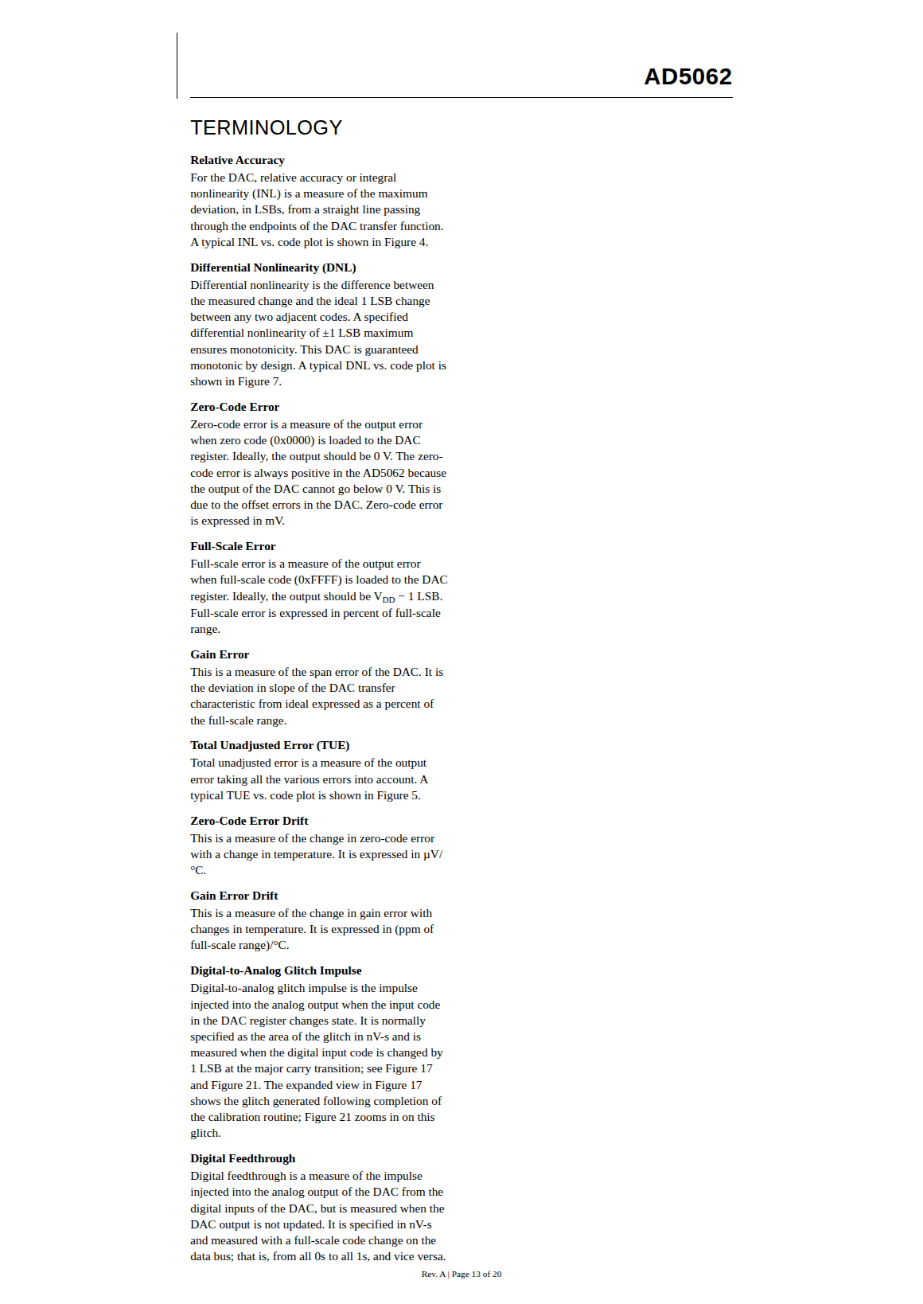AD5062
TERMINOLOGY
Relative Accuracy
For the DAC, relative accuracy or integral nonlinearity (INL) is a measure of the maximum deviation, in LSBs, from a straight line passing through the endpoints of the DAC transfer function. A typical INL vs. code plot is shown in Figure 4.
Differential Nonlinearity (DNL)
Differential nonlinearity is the difference between the measured change and the ideal 1 LSB change between any two adjacent codes. A specified differential nonlinearity of ±1 LSB maximum ensures monotonicity. This DAC is guaranteed monotonic by design. A typical DNL vs. code plot is shown in Figure 7.
Zero-Code Error
Zero-code error is a measure of the output error when zero code (0x0000) is loaded to the DAC register. Ideally, the output should be 0 V. The zero-code error is always positive in the AD5062 because the output of the DAC cannot go below 0 V. This is due to the offset errors in the DAC. Zero-code error is expressed in mV.
Full-Scale Error
Full-scale error is a measure of the output error when full-scale code (0xFFFF) is loaded to the DAC register. Ideally, the output should be VDD − 1 LSB. Full-scale error is expressed in percent of full-scale range.
Gain Error
This is a measure of the span error of the DAC. It is the deviation in slope of the DAC transfer characteristic from ideal expressed as a percent of the full-scale range.
Total Unadjusted Error (TUE)
Total unadjusted error is a measure of the output error taking all the various errors into account. A typical TUE vs. code plot is shown in Figure 5.
Zero-Code Error Drift
This is a measure of the change in zero-code error with a change in temperature. It is expressed in µV/°C.
Gain Error Drift
This is a measure of the change in gain error with changes in temperature. It is expressed in (ppm of full-scale range)/°C.
Digital-to-Analog Glitch Impulse
Digital-to-analog glitch impulse is the impulse injected into the analog output when the input code in the DAC register changes state. It is normally specified as the area of the glitch in nV-s and is measured when the digital input code is changed by 1 LSB at the major carry transition; see Figure 17 and Figure 21. The expanded view in Figure 17 shows the glitch generated following completion of the calibration routine; Figure 21 zooms in on this glitch.
Digital Feedthrough
Digital feedthrough is a measure of the impulse injected into the analog output of the DAC from the digital inputs of the DAC, but is measured when the DAC output is not updated. It is specified in nV-s and measured with a full-scale code change on the data bus; that is, from all 0s to all 1s, and vice versa.
Rev. A | Page 13 of 20